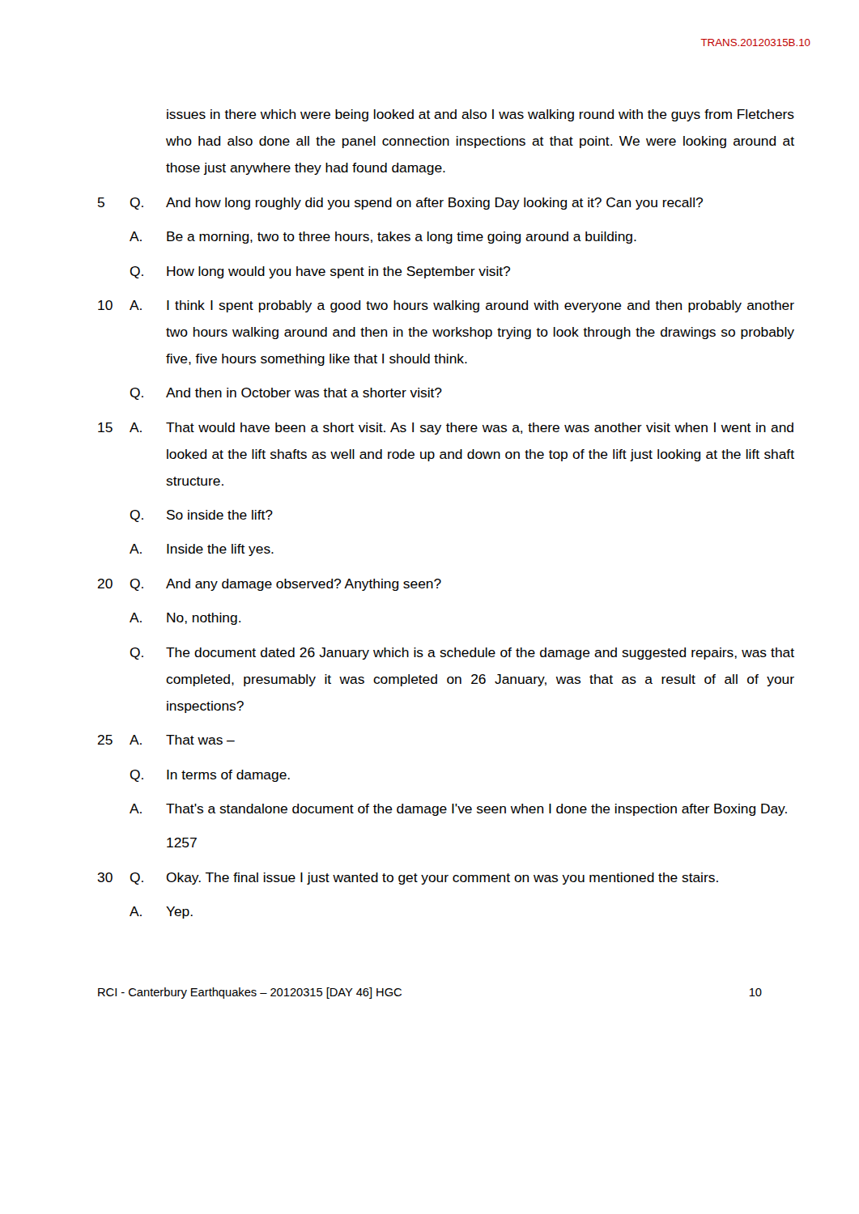TRANS.20120315B.10
issues in there which were being looked at and also I was walking round with the guys from Fletchers who had also done all the panel connection inspections at that point. We were looking around at those just anywhere they had found damage.
5
Q.
And how long roughly did you spend on after Boxing Day looking at it? Can you recall?
A.
Be a morning, two to three hours, takes a long time going around a building.
Q.
How long would you have spent in the September visit?
10
A.
I think I spent probably a good two hours walking around with everyone and then probably another two hours walking around and then in the workshop trying to look through the drawings so probably five, five hours something like that I should think.
Q.
And then in October was that a shorter visit?
15
A.
That would have been a short visit. As I say there was a, there was another visit when I went in and looked at the lift shafts as well and rode up and down on the top of the lift just looking at the lift shaft structure.
Q.
So inside the lift?
A.
Inside the lift yes.
20
Q.
And any damage observed? Anything seen?
A.
No, nothing.
Q.
The document dated 26 January which is a schedule of the damage and suggested repairs, was that completed, presumably it was completed on 26 January, was that as a result of all of your inspections?
25
A.
That was –
Q.
In terms of damage.
A.
That's a standalone document of the damage I've seen when I done the inspection after Boxing Day.
1257
30
Q.
Okay. The final issue I just wanted to get your comment on was you mentioned the stairs.
A.
Yep.
RCI - Canterbury Earthquakes – 20120315 [DAY 46] HGC
10